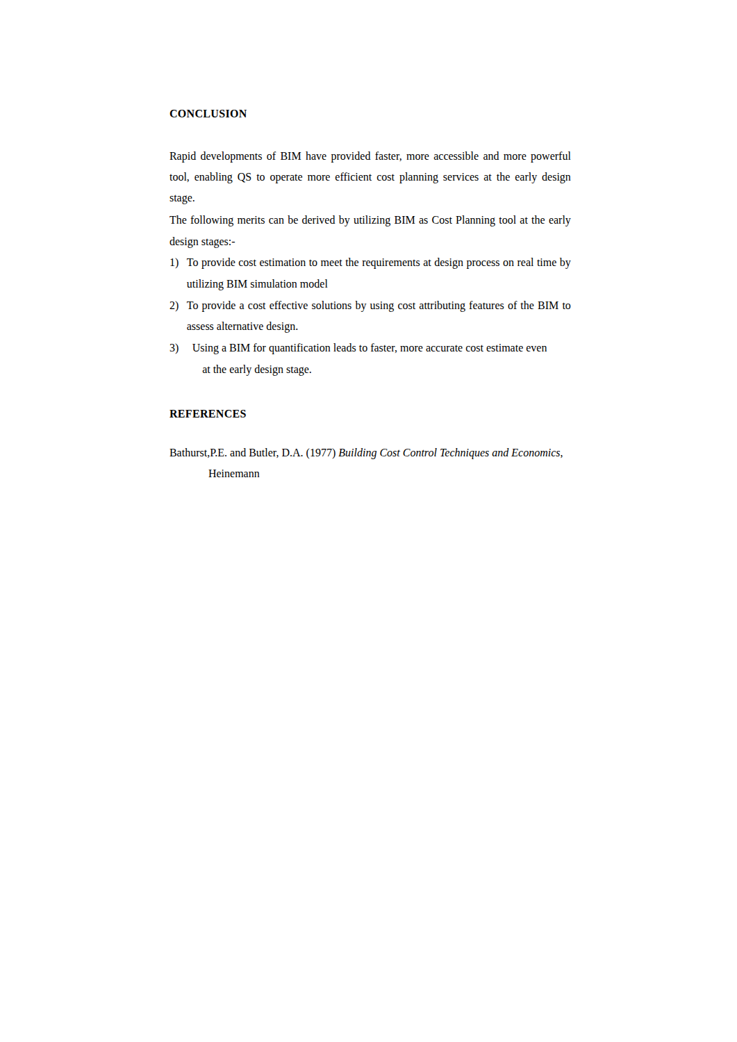CONCLUSION
Rapid developments of BIM have provided faster, more accessible and more powerful tool, enabling QS to operate more efficient cost planning services at the early design stage.
The following merits can be derived by utilizing BIM as Cost Planning tool at the early design stages:-
1) To provide cost estimation to meet the requirements at design process on real time by utilizing BIM simulation model
2) To provide a cost effective solutions by using cost attributing features of the BIM to assess alternative design.
3) Using a BIM for quantification leads to faster, more accurate cost estimate evenat the early design stage.
REFERENCES
Bathurst,P.E. and Butler, D.A. (1977) Building Cost Control Techniques and Economics, Heinemann